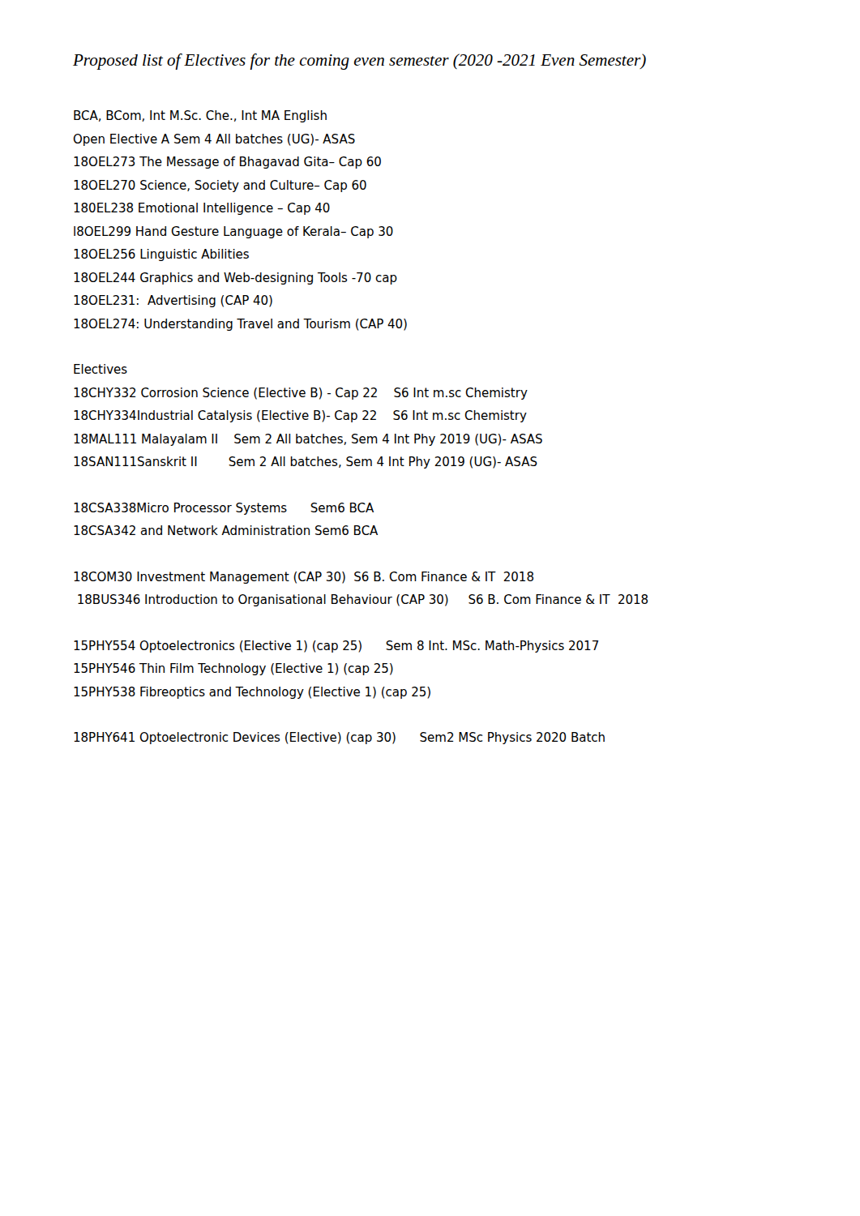Proposed list of Electives for the coming even semester (2020 -2021 Even Semester)
BCA, BCom, Int M.Sc. Che., Int MA English
Open Elective A Sem 4 All batches (UG)- ASAS
18OEL273 The Message of Bhagavad Gita– Cap 60
18OEL270 Science, Society and Culture– Cap 60
180EL238 Emotional Intelligence – Cap 40
l8OEL299 Hand Gesture Language of Kerala– Cap 30
18OEL256 Linguistic Abilities
18OEL244 Graphics and Web-designing Tools -70 cap
18OEL231: Advertising (CAP 40)
18OEL274: Understanding Travel and Tourism (CAP 40)
Electives
18CHY332 Corrosion Science (Elective B) - Cap 22 S6 Int m.sc Chemistry
18CHY334Industrial Catalysis (Elective B)- Cap 22 S6 Int m.sc Chemistry
18MAL111 Malayalam II Sem 2 All batches, Sem 4 Int Phy 2019 (UG)- ASAS
18SAN111Sanskrit II Sem 2 All batches, Sem 4 Int Phy 2019 (UG)- ASAS
18CSA338Micro Processor Systems Sem6 BCA
18CSA342 and Network Administration Sem6 BCA
18COM30 Investment Management (CAP 30) S6 B. Com Finance & IT 2018
18BUS346 Introduction to Organisational Behaviour (CAP 30) S6 B. Com Finance & IT 2018
15PHY554 Optoelectronics (Elective 1) (cap 25) Sem 8 Int. MSc. Math-Physics 2017
15PHY546 Thin Film Technology (Elective 1) (cap 25)
15PHY538 Fibreoptics and Technology (Elective 1) (cap 25)
18PHY641 Optoelectronic Devices (Elective) (cap 30) Sem2 MSc Physics 2020 Batch